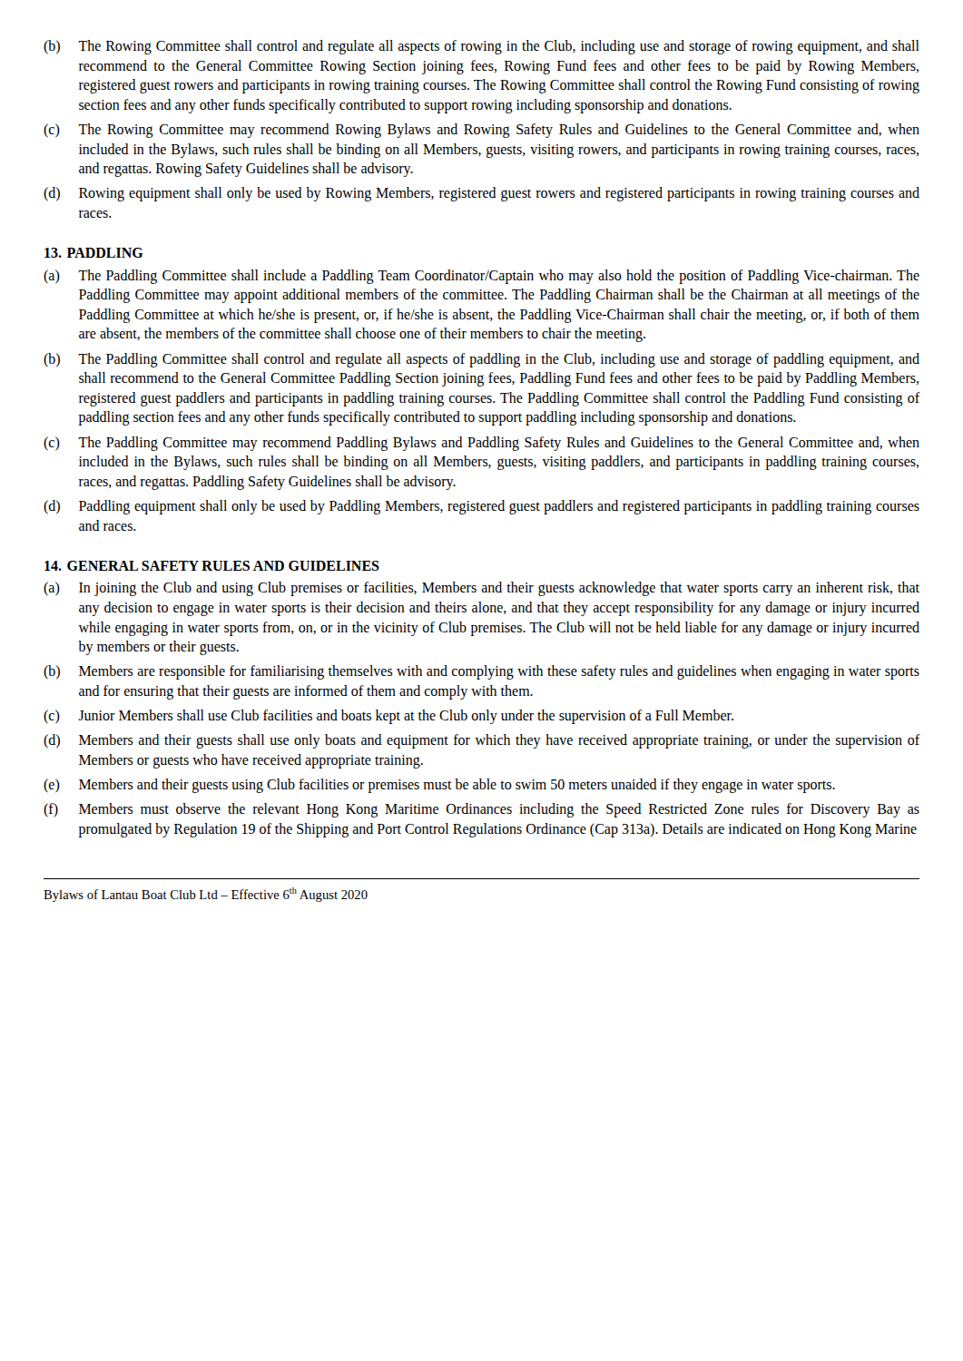(b) The Rowing Committee shall control and regulate all aspects of rowing in the Club, including use and storage of rowing equipment, and shall recommend to the General Committee Rowing Section joining fees, Rowing Fund fees and other fees to be paid by Rowing Members, registered guest rowers and participants in rowing training courses. The Rowing Committee shall control the Rowing Fund consisting of rowing section fees and any other funds specifically contributed to support rowing including sponsorship and donations.
(c) The Rowing Committee may recommend Rowing Bylaws and Rowing Safety Rules and Guidelines to the General Committee and, when included in the Bylaws, such rules shall be binding on all Members, guests, visiting rowers, and participants in rowing training courses, races, and regattas. Rowing Safety Guidelines shall be advisory.
(d) Rowing equipment shall only be used by Rowing Members, registered guest rowers and registered participants in rowing training courses and races.
13. PADDLING
(a) The Paddling Committee shall include a Paddling Team Coordinator/Captain who may also hold the position of Paddling Vice-chairman. The Paddling Committee may appoint additional members of the committee. The Paddling Chairman shall be the Chairman at all meetings of the Paddling Committee at which he/she is present, or, if he/she is absent, the Paddling Vice-Chairman shall chair the meeting, or, if both of them are absent, the members of the committee shall choose one of their members to chair the meeting.
(b) The Paddling Committee shall control and regulate all aspects of paddling in the Club, including use and storage of paddling equipment, and shall recommend to the General Committee Paddling Section joining fees, Paddling Fund fees and other fees to be paid by Paddling Members, registered guest paddlers and participants in paddling training courses. The Paddling Committee shall control the Paddling Fund consisting of paddling section fees and any other funds specifically contributed to support paddling including sponsorship and donations.
(c) The Paddling Committee may recommend Paddling Bylaws and Paddling Safety Rules and Guidelines to the General Committee and, when included in the Bylaws, such rules shall be binding on all Members, guests, visiting paddlers, and participants in paddling training courses, races, and regattas. Paddling Safety Guidelines shall be advisory.
(d) Paddling equipment shall only be used by Paddling Members, registered guest paddlers and registered participants in paddling training courses and races.
14. GENERAL SAFETY RULES AND GUIDELINES
(a) In joining the Club and using Club premises or facilities, Members and their guests acknowledge that water sports carry an inherent risk, that any decision to engage in water sports is their decision and theirs alone, and that they accept responsibility for any damage or injury incurred while engaging in water sports from, on, or in the vicinity of Club premises. The Club will not be held liable for any damage or injury incurred by members or their guests.
(b) Members are responsible for familiarising themselves with and complying with these safety rules and guidelines when engaging in water sports and for ensuring that their guests are informed of them and comply with them.
(c) Junior Members shall use Club facilities and boats kept at the Club only under the supervision of a Full Member.
(d) Members and their guests shall use only boats and equipment for which they have received appropriate training, or under the supervision of Members or guests who have received appropriate training.
(e) Members and their guests using Club facilities or premises must be able to swim 50 meters unaided if they engage in water sports.
(f) Members must observe the relevant Hong Kong Maritime Ordinances including the Speed Restricted Zone rules for Discovery Bay as promulgated by Regulation 19 of the Shipping and Port Control Regulations Ordinance (Cap 313a). Details are indicated on Hong Kong Marine
Bylaws of Lantau Boat Club Ltd – Effective 6th August 2020